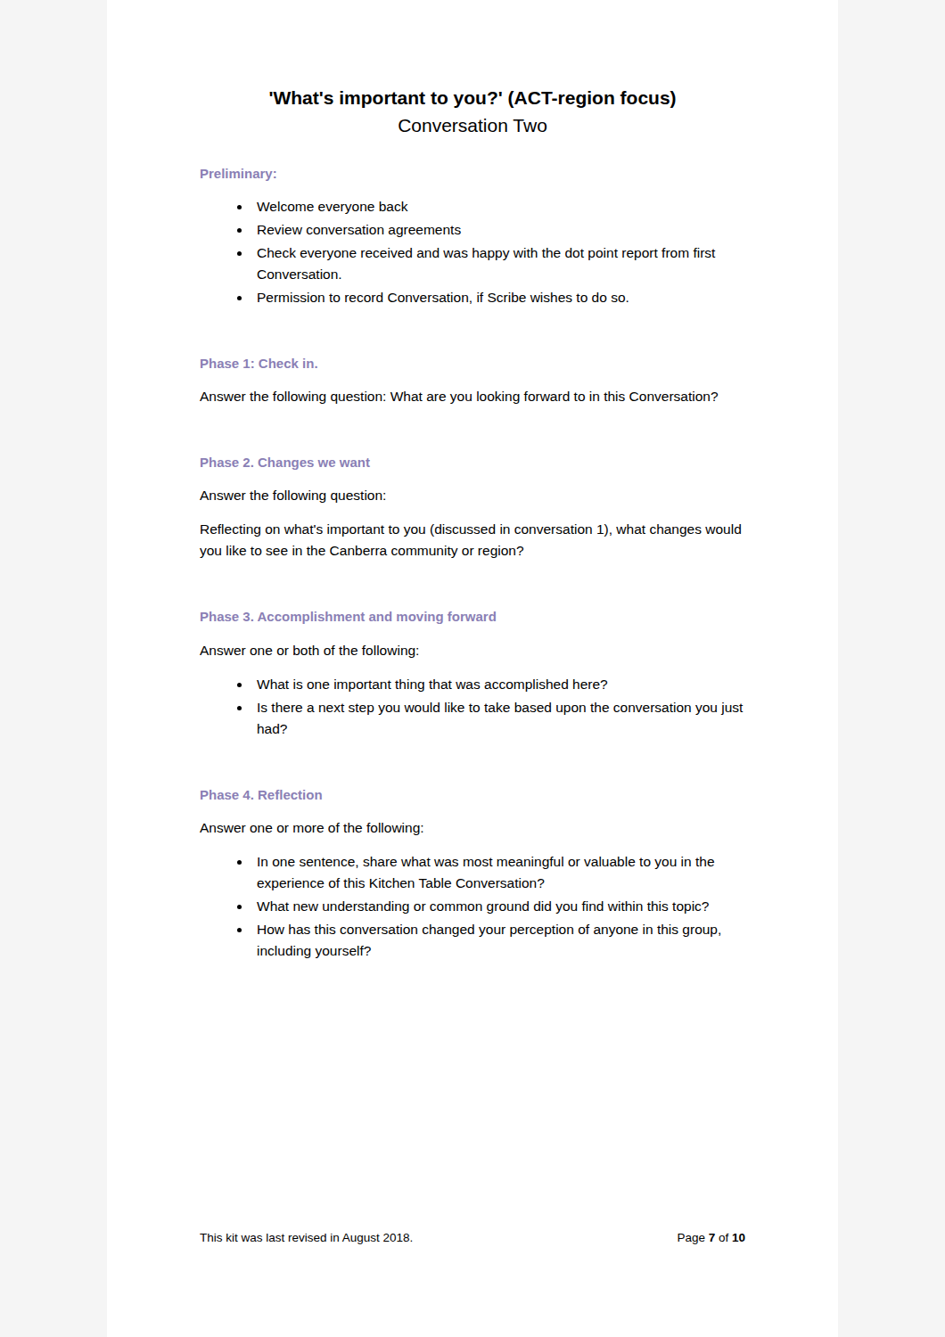'What's important to you?' (ACT-region focus)
Conversation Two
Preliminary:
Welcome everyone back
Review conversation agreements
Check everyone received and was happy with the dot point report from first Conversation.
Permission to record Conversation, if Scribe wishes to do so.
Phase 1: Check in.
Answer the following question: What are you looking forward to in this Conversation?
Phase 2. Changes we want
Answer the following question:
Reflecting on what's important to you (discussed in conversation 1), what changes would you like to see in the Canberra community or region?
Phase 3. Accomplishment and moving forward
Answer one or both of the following:
What is one important thing that was accomplished here?
Is there a next step you would like to take based upon the conversation you just had?
Phase 4. Reflection
Answer one or more of the following:
In one sentence, share what was most meaningful or valuable to you in the experience of this Kitchen Table Conversation?
What new understanding or common ground did you find within this topic?
How has this conversation changed your perception of anyone in this group, including yourself?
This kit was last revised in August 2018.
Page 7 of 10